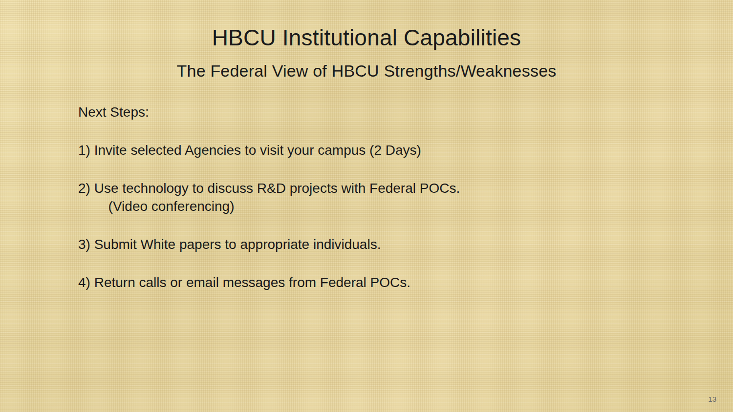HBCU Institutional Capabilities
The Federal View of HBCU Strengths/Weaknesses
Next Steps:
1) Invite selected Agencies to visit your campus (2 Days)
2) Use technology to discuss R&D projects with Federal POCs.
(Video conferencing)
3) Submit White papers to appropriate individuals.
4) Return calls or email messages from Federal POCs.
13